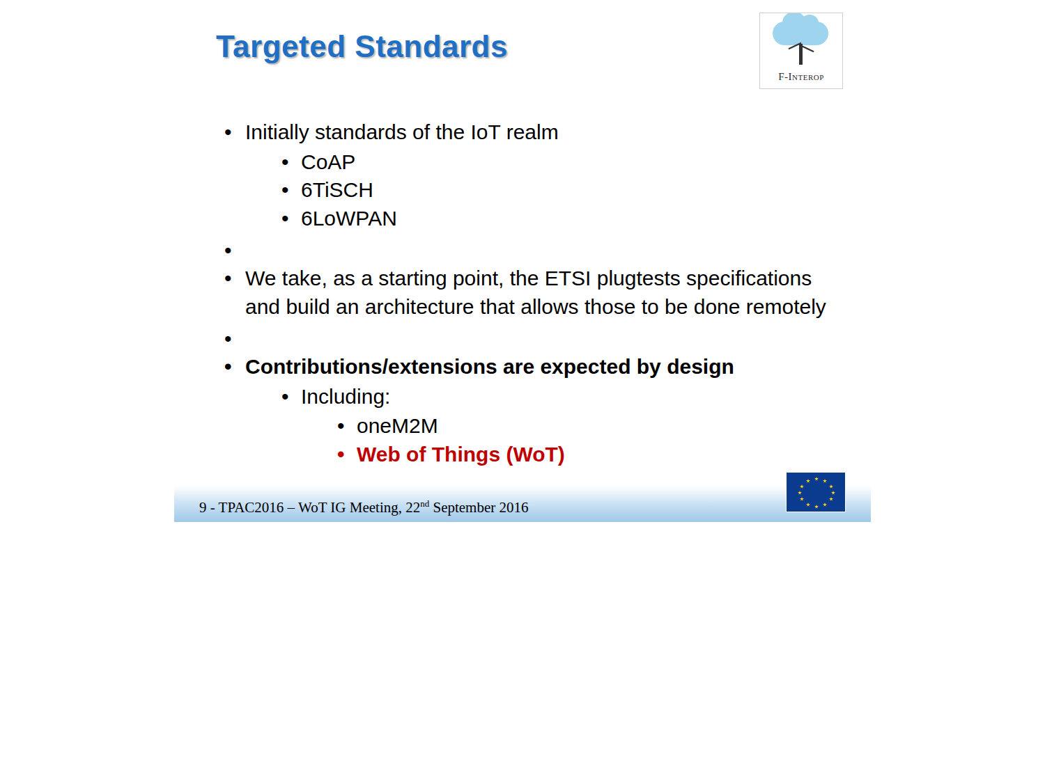Targeted Standards
F-Interop
Initially standards of the IoT realm
CoAP
6TiSCH
6LoWPAN
We take, as a starting point, the ETSI plugtests specifications and build an architecture that allows those to be done remotely
Contributions/extensions are expected by design
Including:
oneM2M
Web of Things (WoT)
9 - TPAC2016 – WoT IG Meeting, 22nd September 2016